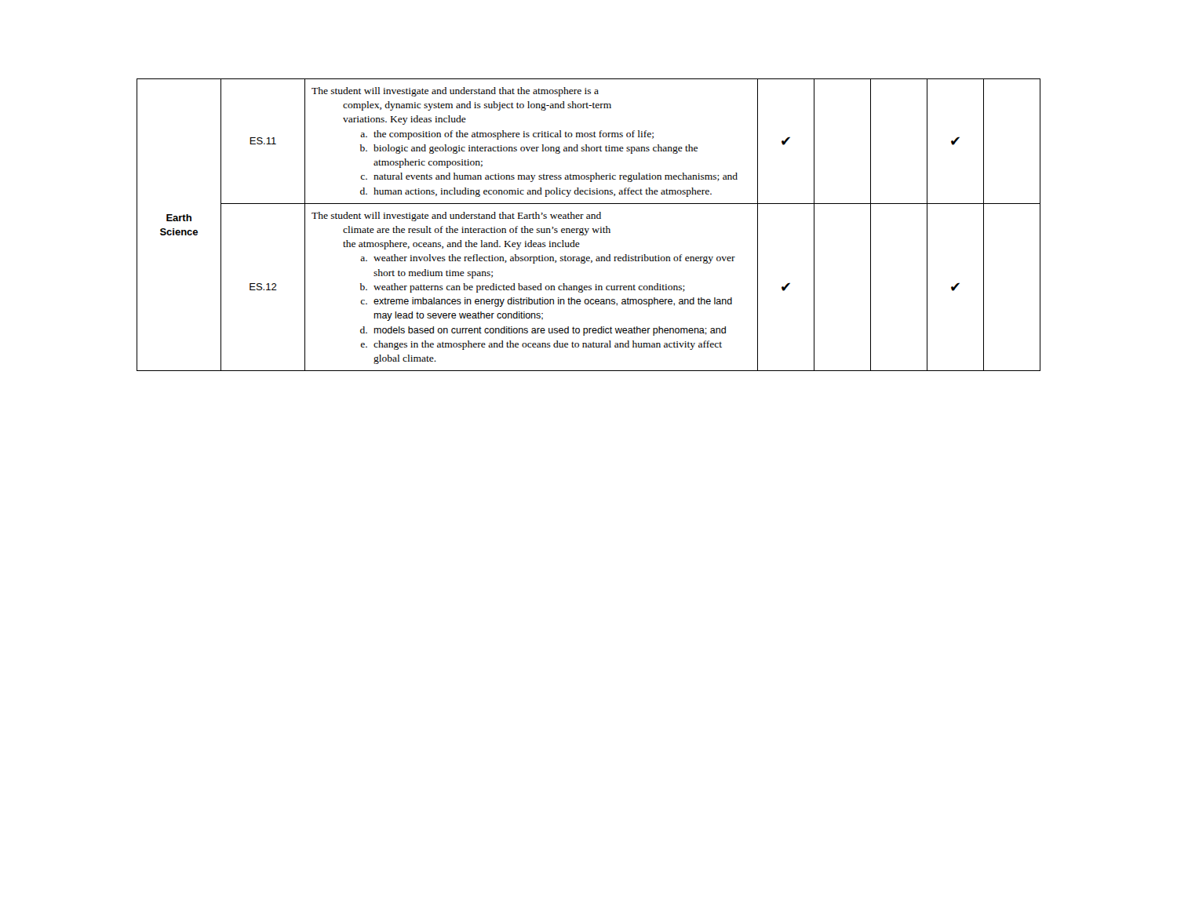| Earth Science | ES.11 | The student will investigate and understand that the atmosphere is a complex, dynamic system and is subject to long-and short-term variations. Key ideas include the composition of the atmosphere is critical to most forms of life; biologic and geologic interactions over long and short time spans change the atmospheric composition; natural events and human actions may stress atmospheric regulation mechanisms; and human actions, including economic and policy decisions, affect the atmosphere. | ✔ | | | ✔ | |
| ES.12 | The student will investigate and understand that Earth’s weather and climate are the result of the interaction of the sun’s energy with the atmosphere, oceans, and the land. Key ideas include weather involves the reflection, absorption, storage, and redistribution of energy over short to medium time spans; weather patterns can be predicted based on changes in current conditions; extreme imbalances in energy distribution in the oceans, atmosphere, and the land may lead to severe weather conditions; models based on current conditions are used to predict weather phenomena; and changes in the atmosphere and the oceans due to natural and human activity affect global climate. | ✔ | | | ✔ | |